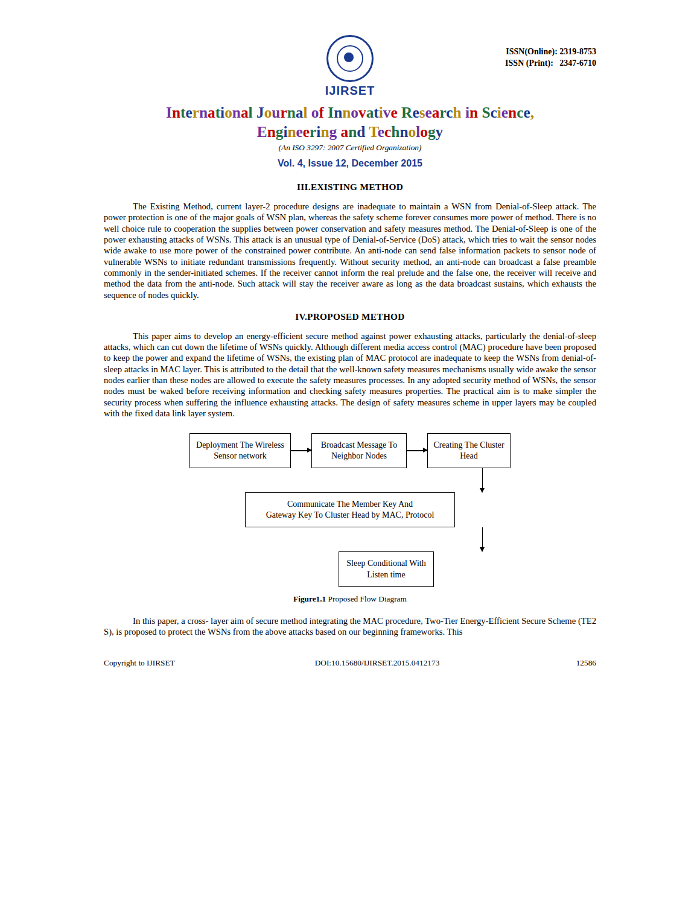IJIRSET
ISSN(Online): 2319-8753
ISSN (Print): 2347-6710
International Journal of Innovative Research in Science,
Engineering and Technology
(An ISO 3297: 2007 Certified Organization)
Vol. 4, Issue 12, December 2015
III.EXISTING METHOD
The Existing Method, current layer-2 procedure designs are inadequate to maintain a WSN from Denial-of-Sleep attack. The power protection is one of the major goals of WSN plan, whereas the safety scheme forever consumes more power of method. There is no well choice rule to cooperation the supplies between power conservation and safety measures method. The Denial-of-Sleep is one of the power exhausting attacks of WSNs. This attack is an unusual type of Denial-of-Service (DoS) attack, which tries to wait the sensor nodes wide awake to use more power of the constrained power contribute. An anti-node can send false information packets to sensor node of vulnerable WSNs to initiate redundant transmissions frequently. Without security method, an anti-node can broadcast a false preamble commonly in the sender-initiated schemes. If the receiver cannot inform the real prelude and the false one, the receiver will receive and method the data from the anti-node. Such attack will stay the receiver aware as long as the data broadcast sustains, which exhausts the sequence of nodes quickly.
IV.PROPOSED METHOD
This paper aims to develop an energy-efficient secure method against power exhausting attacks, particularly the denial-of-sleep attacks, which can cut down the lifetime of WSNs quickly. Although different media access control (MAC) procedure have been proposed to keep the power and expand the lifetime of WSNs, the existing plan of MAC protocol are inadequate to keep the WSNs from denial-of-sleep attacks in MAC layer. This is attributed to the detail that the well-known safety measures mechanisms usually wide awake the sensor nodes earlier than these nodes are allowed to execute the safety measures processes. In any adopted security method of WSNs, the sensor nodes must be waked before receiving information and checking safety measures properties. The practical aim is to make simpler the security process when suffering the influence exhausting attacks. The design of safety measures scheme in upper layers may be coupled with the fixed data link layer system.
Deployment The Wireless Sensor network
Broadcast Message To Neighbor Nodes
Creating The Cluster Head
Communicate The Member Key And
Gateway Key To Cluster Head by MAC, Protocol
Sleep Conditional With Listen time
Figure1.1 Proposed Flow Diagram
In this paper, a cross- layer aim of secure method integrating the MAC procedure, Two-Tier Energy-Efficient Secure Scheme (TE2 S), is proposed to protect the WSNs from the above attacks based on our beginning frameworks. This
Copyright to IJIRSET
DOI:10.15680/IJIRSET.2015.0412173
12586